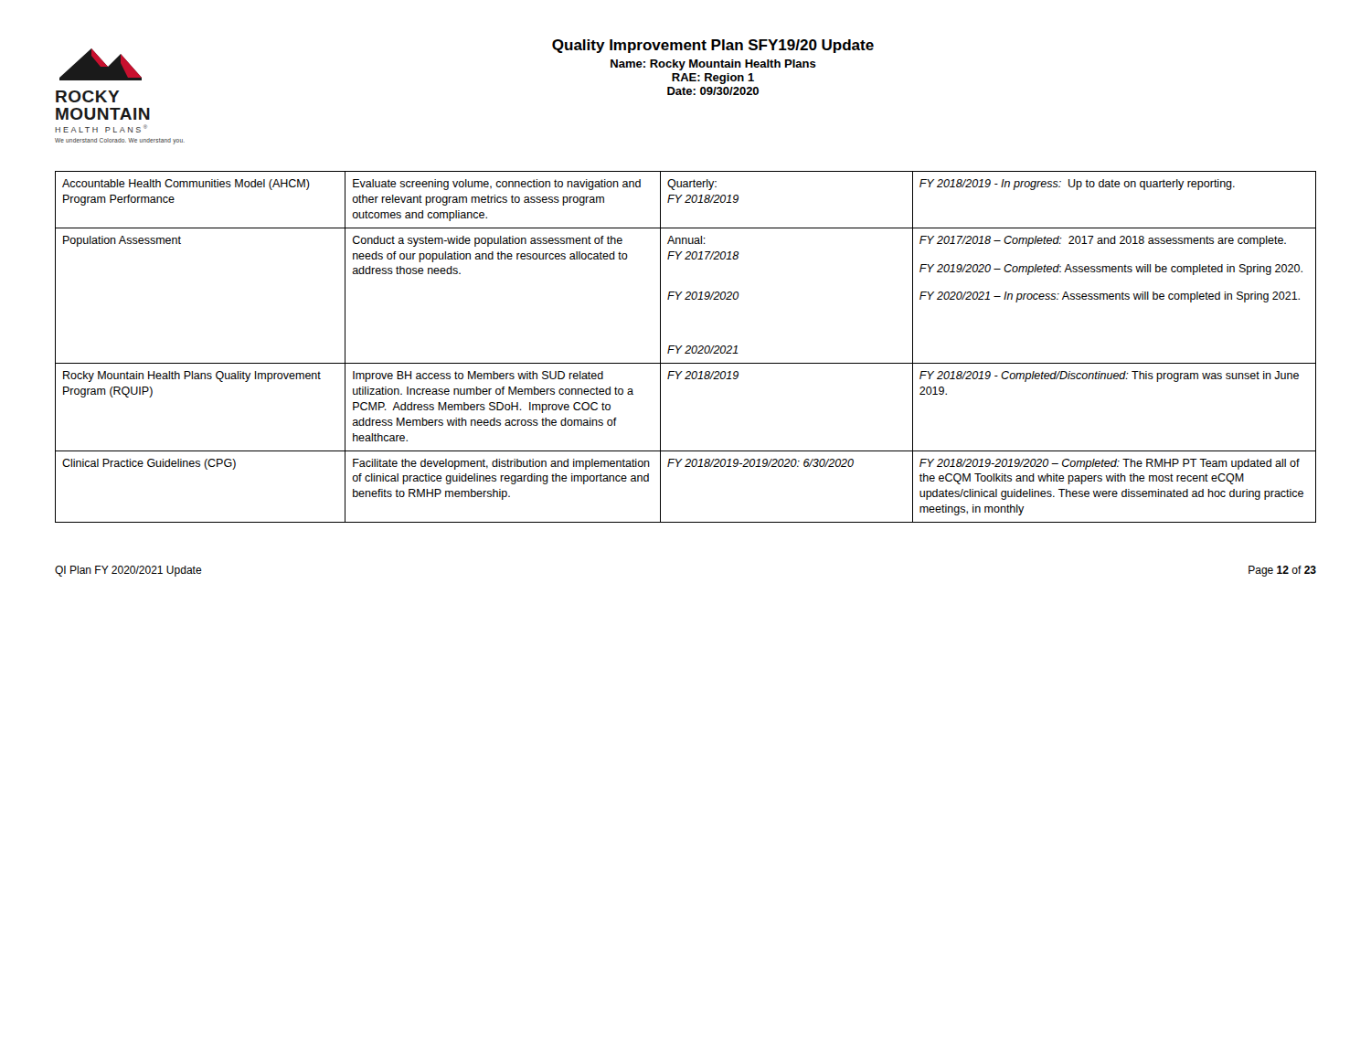ROCKY MOUNTAIN
HEALTH PLANS®
We understand Colorado. We understand you.
Quality Improvement Plan SFY19/20 Update
Name: Rocky Mountain Health Plans
RAE: Region 1
Date: 09/30/2020
| Accountable Health Communities Model (AHCM) Program Performance | Evaluate screening volume, connection to navigation and other relevant program metrics to assess program outcomes and compliance. | Quarterly: FY 2018/2019 | FY 2018/2019 - In progress: Up to date on quarterly reporting. |
| Population Assessment | Conduct a system-wide population assessment of the needs of our population and the resources allocated to address those needs. | Annual: FY 2017/2018 FY 2019/2020 FY 2020/2021 | FY 2017/2018 – Completed: 2017 and 2018 assessments are complete. FY 2019/2020 – Completed : Assessments will be completed in Spring 2020. FY 2020/2021 – In process: Assessments will be completed in Spring 2021. |
| Rocky Mountain Health Plans Quality Improvement Program (RQUIP) | Improve BH access to Members with SUD related utilization. Increase number of Members connected to a PCMP. Address Members SDoH. Improve COC to address Members with needs across the domains of healthcare. | FY 2018/2019 | FY 2018/2019 - Completed/Discontinued: This program was sunset in June 2019. |
| Clinical Practice Guidelines (CPG) | Facilitate the development, distribution and implementation of clinical practice guidelines regarding the importance and benefits to RMHP membership. | FY 2018/2019-2019/2020: 6/30/2020 | FY 2018/2019-2019/2020 – Completed: The RMHP PT Team updated all of the eCQM Toolkits and white papers with the most recent eCQM updates/clinical guidelines. These were disseminated ad hoc during practice meetings, in monthly |
QI Plan FY 2020/2021 Update
Page 12 of 23